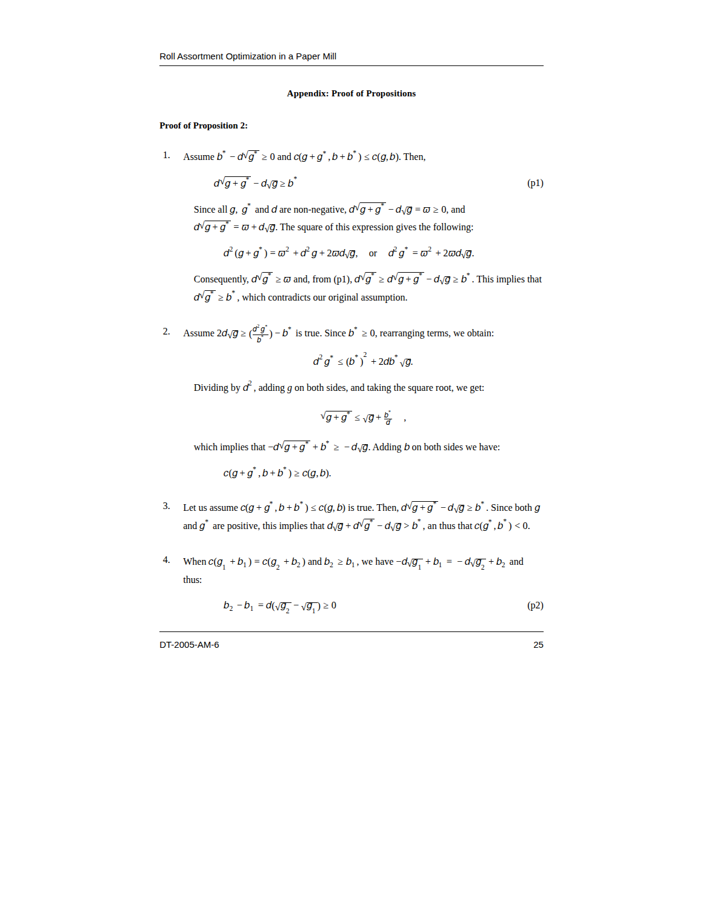Roll Assortment Optimization in a Paper Mill
Appendix: Proof of Propositions
Proof of Proposition 2:
Assume b* − d g* ≥ 0 and c(g+g*, b+b*) ≤ c(g,b) . Then,
dg+g* − dg ≥ b* (p1)
Since all g, g* and d are non-negative, dg+g* − dg = ϖ ≥ 0 , and dg+g* = ϖ + dg . The square of this expression gives the following:
d2 (g+g*) = ϖ2 + d2g + 2ϖdg , or d2g* = ϖ2 + 2ϖdg .
Consequently, dg* ≥ ϖ and, from (p1), dg* ≥ dg+g* − dg ≥ b* . This implies that dg* ≥ b* , which contradicts our original assumption.
Assume 2dg ≥ ( d2g* b* ) − b* is true. Since b*≥0 , rearranging terms, we obtain:
d2g* ≤ (b*)2 + 2db*g .
Dividing by d2, adding g on both sides, and taking the square root, we get:
g+g* ≤ g + b* d ,
which implies that −dg+g* + b* ≥ −dg . Adding b on both sides we have:
c(g+g*, b+b*) ≥ c(g,b) .
Let us assume c(g+g*, b+b*) ≤ c(g,b) is true. Then, dg+g* − dg ≥ b* . Since both g and g* are positive, this implies that dg + dg* − dg > b* , an thus that c(g*,b*) < 0 .
When c(g1+b1) = c(g2+b2) and b2≥b1 , we have −dg1 +b1 = −dg2 +b2 and thus:
b2 − b1 = d ( g2 − g1 ) ≥ 0 (p2)
DT-2005-AM-6 25